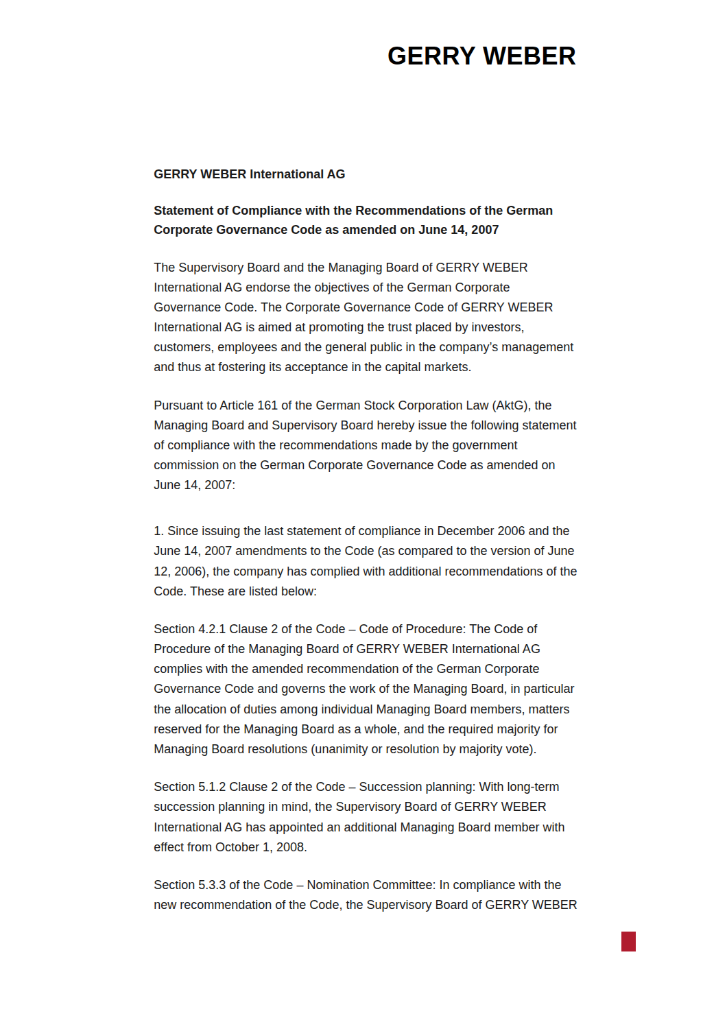GERRY WEBER
GERRY WEBER International AG
Statement of Compliance with the Recommendations of the German Corporate Governance Code as amended on June 14, 2007
The Supervisory Board and the Managing Board of GERRY WEBER International AG endorse the objectives of the German Corporate Governance Code. The Corporate Governance Code of GERRY WEBER International AG is aimed at promoting the trust placed by investors, customers, employees and the general public in the company’s management and thus at fostering its acceptance in the capital markets.
Pursuant to Article 161 of the German Stock Corporation Law (AktG), the Managing Board and Supervisory Board hereby issue the following statement of compliance with the recommendations made by the government commission on the German Corporate Governance Code as amended on June 14, 2007:
1. Since issuing the last statement of compliance in December 2006 and the June 14, 2007 amendments to the Code (as compared to the version of June 12, 2006), the company has complied with additional recommendations of the Code. These are listed below:
Section 4.2.1 Clause 2 of the Code – Code of Procedure: The Code of Procedure of the Managing Board of GERRY WEBER International AG complies with the amended recommendation of the German Corporate Governance Code and governs the work of the Managing Board, in particular the allocation of duties among individual Managing Board members, matters reserved for the Managing Board as a whole, and the required majority for Managing Board resolutions (unanimity or resolution by majority vote).
Section 5.1.2 Clause 2 of the Code – Succession planning: With long-term succession planning in mind, the Supervisory Board of GERRY WEBER International AG has appointed an additional Managing Board member with effect from October 1, 2008.
Section 5.3.3 of the Code – Nomination Committee: In compliance with the new recommendation of the Code, the Supervisory Board of GERRY WEBER